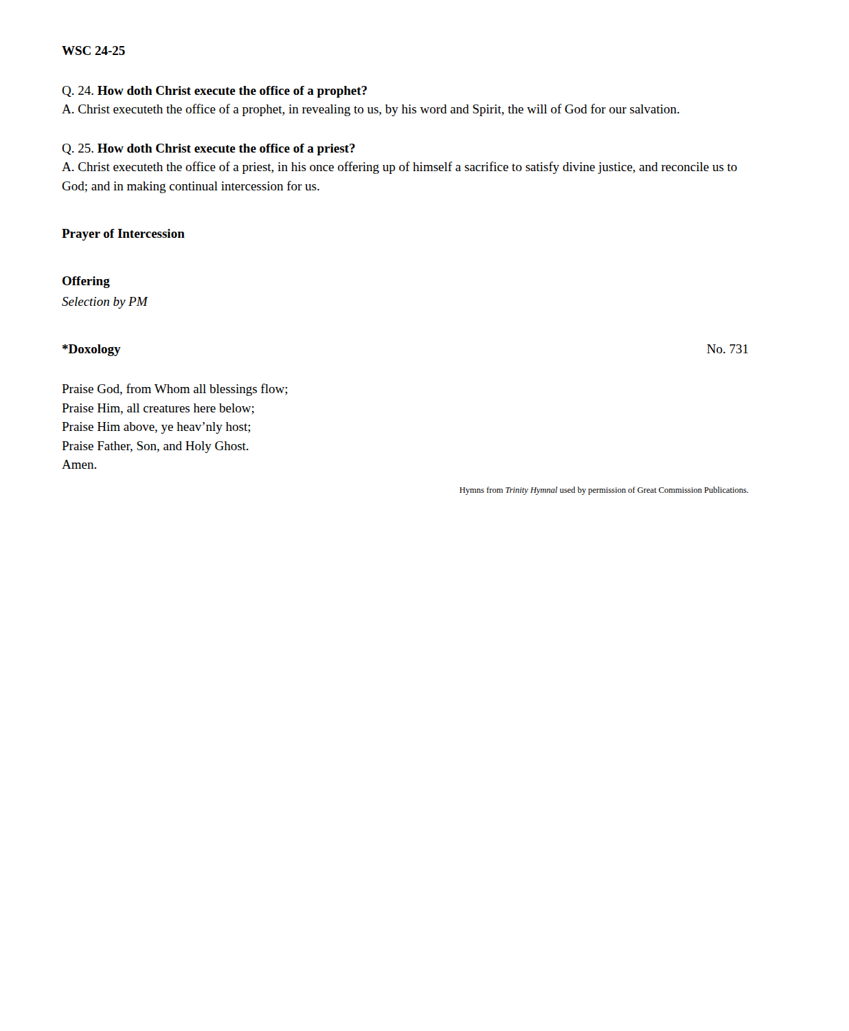WSC 24-25
Q. 24. How doth Christ execute the office of a prophet?
A. Christ executeth the office of a prophet, in revealing to us, by his word and Spirit, the will of God for our salvation.
Q. 25. How doth Christ execute the office of a priest?
A. Christ executeth the office of a priest, in his once offering up of himself a sacrifice to satisfy divine justice, and reconcile us to God; and in making continual intercession for us.
Prayer of Intercession
Offering
Selection by PM
*Doxology No. 731
Praise God, from Whom all blessings flow;
Praise Him, all creatures here below;
Praise Him above, ye heav’nly host;
Praise Father, Son, and Holy Ghost.
Amen.
Hymns from Trinity Hymnal used by permission of Great Commission Publications.